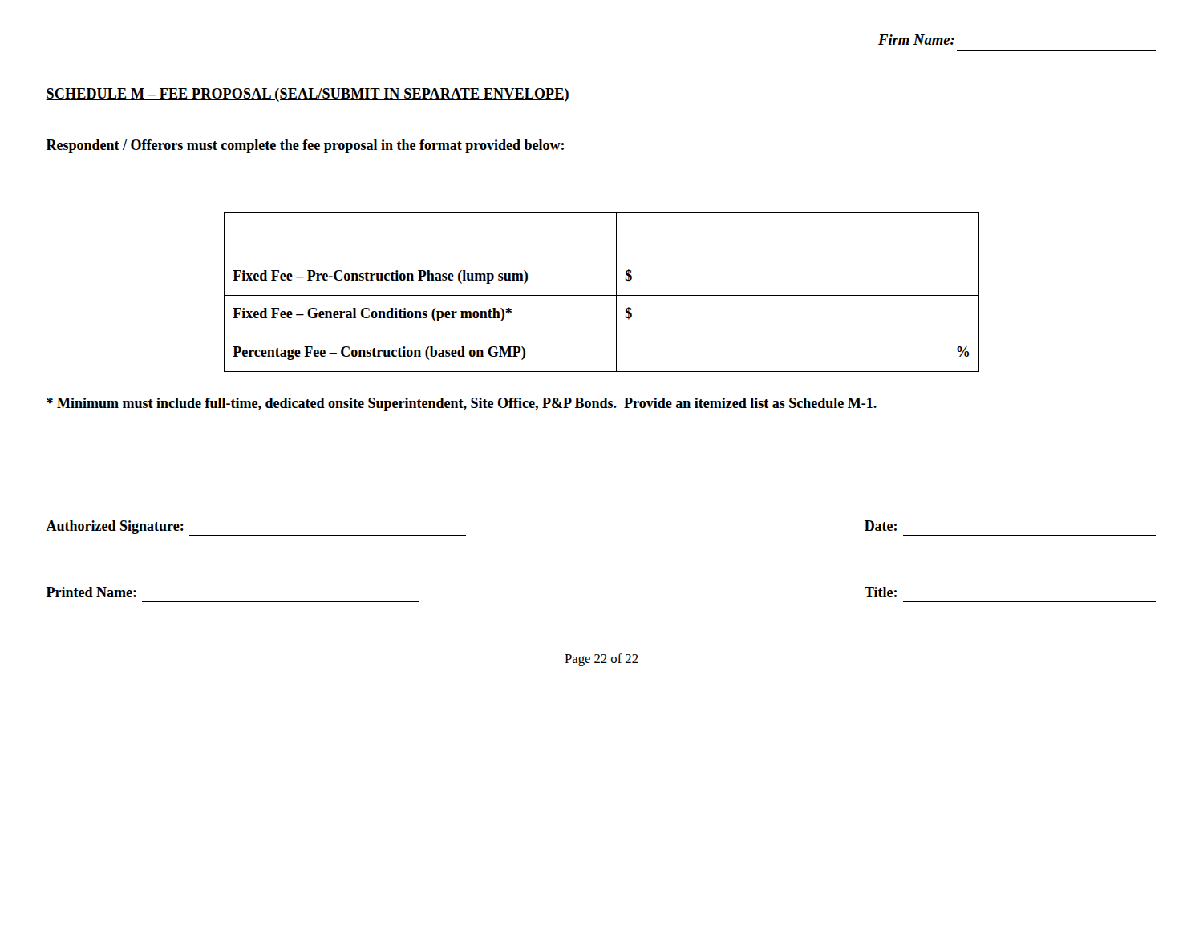Firm Name:
SCHEDULE M – FEE PROPOSAL (SEAL/SUBMIT IN SEPARATE ENVELOPE)
Respondent / Offerors must complete the fee proposal in the format provided below:
| Fixed Fee – Pre-Construction Phase (lump sum) | $ |
| Fixed Fee – General Conditions (per month)* | $ |
| Percentage Fee – Construction (based on GMP) | % |
* Minimum must include full-time, dedicated onsite Superintendent, Site Office, P&P Bonds. Provide an itemized list as Schedule M-1.
Authorized Signature:
Date:
Printed Name:
Title:
Page 22 of 22